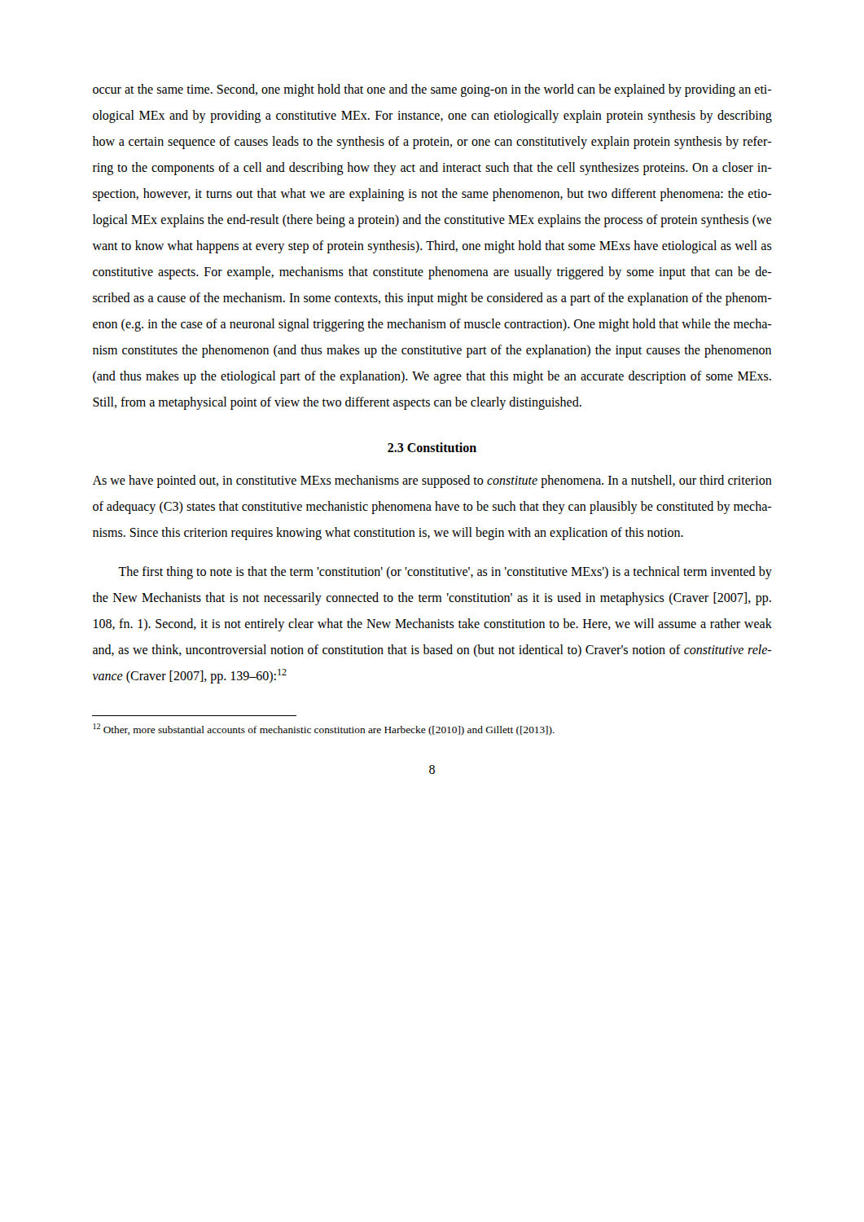occur at the same time. Second, one might hold that one and the same going-on in the world can be explained by providing an etiological MEx and by providing a constitutive MEx. For instance, one can etiologically explain protein synthesis by describing how a certain sequence of causes leads to the synthesis of a protein, or one can constitutively explain protein synthesis by referring to the components of a cell and describing how they act and interact such that the cell synthesizes proteins. On a closer inspection, however, it turns out that what we are explaining is not the same phenomenon, but two different phenomena: the etiological MEx explains the end-result (there being a protein) and the constitutive MEx explains the process of protein synthesis (we want to know what happens at every step of protein synthesis). Third, one might hold that some MExs have etiological as well as constitutive aspects. For example, mechanisms that constitute phenomena are usually triggered by some input that can be described as a cause of the mechanism. In some contexts, this input might be considered as a part of the explanation of the phenomenon (e.g. in the case of a neuronal signal triggering the mechanism of muscle contraction). One might hold that while the mechanism constitutes the phenomenon (and thus makes up the constitutive part of the explanation) the input causes the phenomenon (and thus makes up the etiological part of the explanation). We agree that this might be an accurate description of some MExs. Still, from a metaphysical point of view the two different aspects can be clearly distinguished.
2.3 Constitution
As we have pointed out, in constitutive MExs mechanisms are supposed to constitute phenomena. In a nutshell, our third criterion of adequacy (C3) states that constitutive mechanistic phenomena have to be such that they can plausibly be constituted by mechanisms. Since this criterion requires knowing what constitution is, we will begin with an explication of this notion.
The first thing to note is that the term 'constitution' (or 'constitutive', as in 'constitutive MExs') is a technical term invented by the New Mechanists that is not necessarily connected to the term 'constitution' as it is used in metaphysics (Craver [2007], pp. 108, fn. 1). Second, it is not entirely clear what the New Mechanists take constitution to be. Here, we will assume a rather weak and, as we think, uncontroversial notion of constitution that is based on (but not identical to) Craver's notion of constitutive relevance (Craver [2007], pp. 139–60):12
12 Other, more substantial accounts of mechanistic constitution are Harbecke ([2010]) and Gillett ([2013]).
8